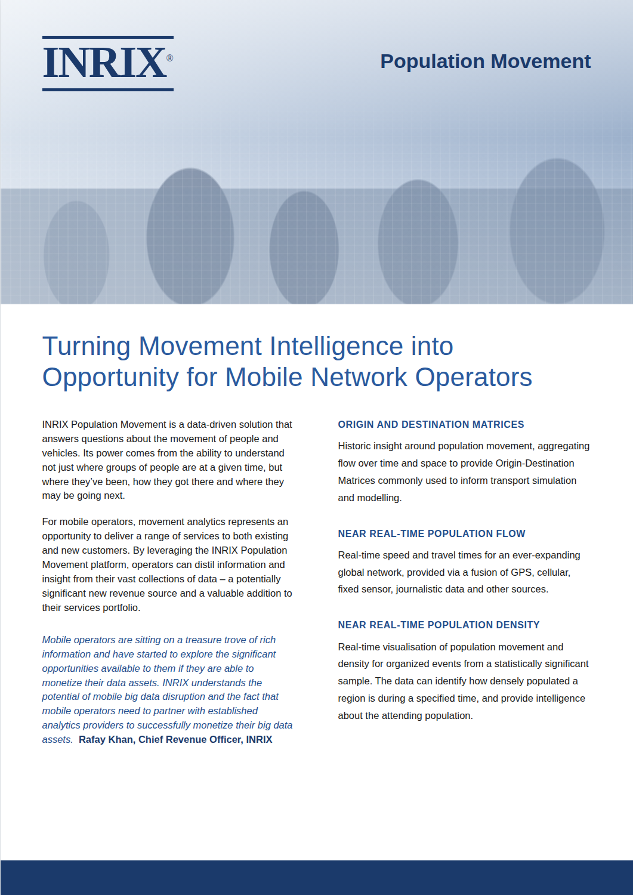INRIX®
Population Movement
Turning Movement Intelligence into
Opportunity for Mobile Network Operators
INRIX Population Movement is a data-driven solution that answers questions about the movement of people and vehicles. Its power comes from the ability to understand not just where groups of people are at a given time, but where they’ve been, how they got there and where they may be going next.
For mobile operators, movement analytics represents an opportunity to deliver a range of services to both existing and new customers. By leveraging the INRIX Population Movement platform, operators can distil information and insight from their vast collections of data – a potentially significant new revenue source and a valuable addition to their services portfolio.
Mobile operators are sitting on a treasure trove of rich information and have started to explore the significant opportunities available to them if they are able to monetize their data assets. INRIX understands the potential of mobile big data disruption and the fact that mobile operators need to partner with established analytics providers to successfully monetize their big data assets. Rafay Khan, Chief Revenue Officer, INRIX
Origin and Destination Matrices
Historic insight around population movement, aggregating flow over time and space to provide Origin-Destination Matrices commonly used to inform transport simulation and modelling.
Near Real-Time Population Flow
Real-time speed and travel times for an ever-expanding global network, provided via a fusion of GPS, cellular, fixed sensor, journalistic data and other sources.
Near Real-Time Population Density
Real-time visualisation of population movement and density for organized events from a statistically significant sample. The data can identify how densely populated a region is during a specified time, and provide intelligence about the attending population.